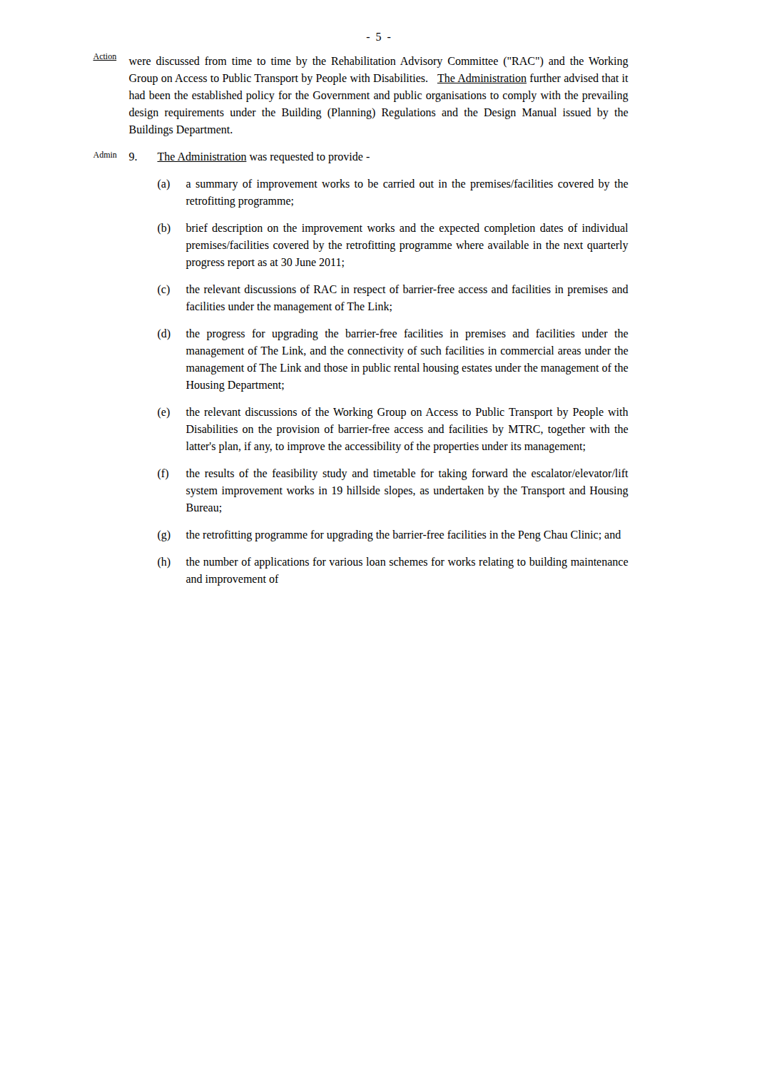- 5 -
Action
were discussed from time to time by the Rehabilitation Advisory Committee ("RAC") and the Working Group on Access to Public Transport by People with Disabilities. The Administration further advised that it had been the established policy for the Government and public organisations to comply with the prevailing design requirements under the Building (Planning) Regulations and the Design Manual issued by the Buildings Department.
Admin
9.
The Administration was requested to provide -
(a)
a summary of improvement works to be carried out in the premises/facilities covered by the retrofitting programme;
(b)
brief description on the improvement works and the expected completion dates of individual premises/facilities covered by the retrofitting programme where available in the next quarterly progress report as at 30 June 2011;
(c)
the relevant discussions of RAC in respect of barrier-free access and facilities in premises and facilities under the management of The Link;
(d)
the progress for upgrading the barrier-free facilities in premises and facilities under the management of The Link, and the connectivity of such facilities in commercial areas under the management of The Link and those in public rental housing estates under the management of the Housing Department;
(e)
the relevant discussions of the Working Group on Access to Public Transport by People with Disabilities on the provision of barrier-free access and facilities by MTRC, together with the latter's plan, if any, to improve the accessibility of the properties under its management;
(f)
the results of the feasibility study and timetable for taking forward the escalator/elevator/lift system improvement works in 19 hillside slopes, as undertaken by the Transport and Housing Bureau;
(g)
the retrofitting programme for upgrading the barrier-free facilities in the Peng Chau Clinic; and
(h)
the number of applications for various loan schemes for works relating to building maintenance and improvement of